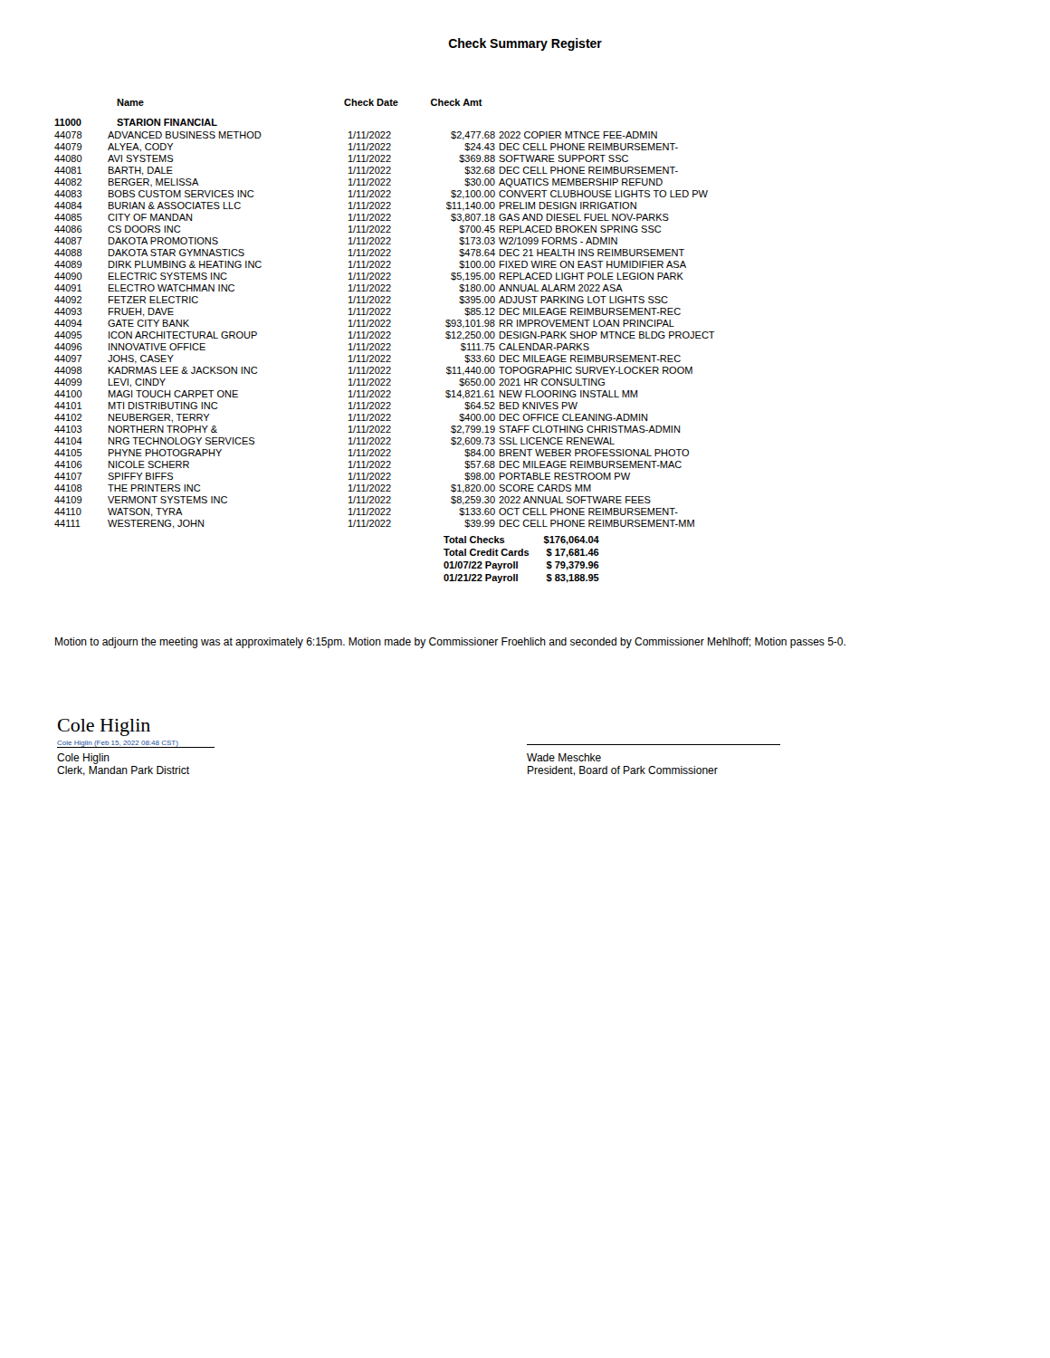Check Summary Register
| | Name | Check Date | Check Amt | |
| --- | --- | --- | --- | --- |
| 11000 | STARION FINANCIAL | | | |
| 44078 | ADVANCED BUSINESS METHOD | 1/11/2022 | $2,477.68 | 2022 COPIER MTNCE FEE-ADMIN |
| 44079 | ALYEA, CODY | 1/11/2022 | $24.43 | DEC CELL PHONE REIMBURSEMENT- |
| 44080 | AVI SYSTEMS | 1/11/2022 | $369.88 | SOFTWARE SUPPORT SSC |
| 44081 | BARTH, DALE | 1/11/2022 | $32.68 | DEC CELL PHONE REIMBURSEMENT- |
| 44082 | BERGER, MELISSA | 1/11/2022 | $30.00 | AQUATICS MEMBERSHIP REFUND |
| 44083 | BOBS CUSTOM SERVICES INC | 1/11/2022 | $2,100.00 | CONVERT CLUBHOUSE LIGHTS TO LED PW |
| 44084 | BURIAN & ASSOCIATES LLC | 1/11/2022 | $11,140.00 | PRELIM DESIGN IRRIGATION |
| 44085 | CITY OF MANDAN | 1/11/2022 | $3,807.18 | GAS AND DIESEL FUEL NOV-PARKS |
| 44086 | CS DOORS INC | 1/11/2022 | $700.45 | REPLACED BROKEN SPRING SSC |
| 44087 | DAKOTA PROMOTIONS | 1/11/2022 | $173.03 | W2/1099 FORMS - ADMIN |
| 44088 | DAKOTA STAR GYMNASTICS | 1/11/2022 | $478.64 | DEC 21 HEALTH INS REIMBURSEMENT |
| 44089 | DIRK PLUMBING & HEATING INC | 1/11/2022 | $100.00 | FIXED WIRE ON EAST HUMIDIFIER ASA |
| 44090 | ELECTRIC SYSTEMS INC | 1/11/2022 | $5,195.00 | REPLACED LIGHT POLE LEGION PARK |
| 44091 | ELECTRO WATCHMAN INC | 1/11/2022 | $180.00 | ANNUAL ALARM 2022 ASA |
| 44092 | FETZER ELECTRIC | 1/11/2022 | $395.00 | ADJUST PARKING LOT LIGHTS SSC |
| 44093 | FRUEH, DAVE | 1/11/2022 | $85.12 | DEC MILEAGE REIMBURSEMENT-REC |
| 44094 | GATE CITY BANK | 1/11/2022 | $93,101.98 | RR IMPROVEMENT LOAN PRINCIPAL |
| 44095 | ICON ARCHITECTURAL GROUP | 1/11/2022 | $12,250.00 | DESIGN-PARK SHOP MTNCE BLDG PROJECT |
| 44096 | INNOVATIVE OFFICE | 1/11/2022 | $111.75 | CALENDAR-PARKS |
| 44097 | JOHS, CASEY | 1/11/2022 | $33.60 | DEC MILEAGE REIMBURSEMENT-REC |
| 44098 | KADRMAS LEE & JACKSON INC | 1/11/2022 | $11,440.00 | TOPOGRAPHIC SURVEY-LOCKER ROOM |
| 44099 | LEVI, CINDY | 1/11/2022 | $650.00 | 2021 HR CONSULTING |
| 44100 | MAGI TOUCH CARPET ONE | 1/11/2022 | $14,821.61 | NEW FLOORING INSTALL MM |
| 44101 | MTI DISTRIBUTING INC | 1/11/2022 | $64.52 | BED KNIVES PW |
| 44102 | NEUBERGER, TERRY | 1/11/2022 | $400.00 | DEC OFFICE CLEANING-ADMIN |
| 44103 | NORTHERN TROPHY & | 1/11/2022 | $2,799.19 | STAFF CLOTHING CHRISTMAS-ADMIN |
| 44104 | NRG TECHNOLOGY SERVICES | 1/11/2022 | $2,609.73 | SSL LICENCE RENEWAL |
| 44105 | PHYNE PHOTOGRAPHY | 1/11/2022 | $84.00 | BRENT WEBER PROFESSIONAL PHOTO |
| 44106 | NICOLE SCHERR | 1/11/2022 | $57.68 | DEC MILEAGE REIMBURSEMENT-MAC |
| 44107 | SPIFFY BIFFS | 1/11/2022 | $98.00 | PORTABLE RESTROOM PW |
| 44108 | THE PRINTERS INC | 1/11/2022 | $1,820.00 | SCORE CARDS MM |
| 44109 | VERMONT SYSTEMS INC | 1/11/2022 | $8,259.30 | 2022 ANNUAL SOFTWARE FEES |
| 44110 | WATSON, TYRA | 1/11/2022 | $133.60 | OCT CELL PHONE REIMBURSEMENT- |
| 44111 | WESTERENG, JOHN | 1/11/2022 | $39.99 | DEC CELL PHONE REIMBURSEMENT-MM |
| Total Checks | $176,064.04 |
| Total Credit Cards | $ 17,681.46 |
| 01/07/22 Payroll | $ 79,379.96 |
| 01/21/22 Payroll | $ 83,188.95 |
Motion to adjourn the meeting was at approximately 6:15pm. Motion made by Commissioner Froehlich and seconded by Commissioner Mehlhoff; Motion passes 5-0.
| Cole Higlin Cole Higlin (Feb 15, 2022 08:48 CST) Cole Higlin Clerk, Mandan Park District | Wade Meschke President, Board of Park Commissioner |